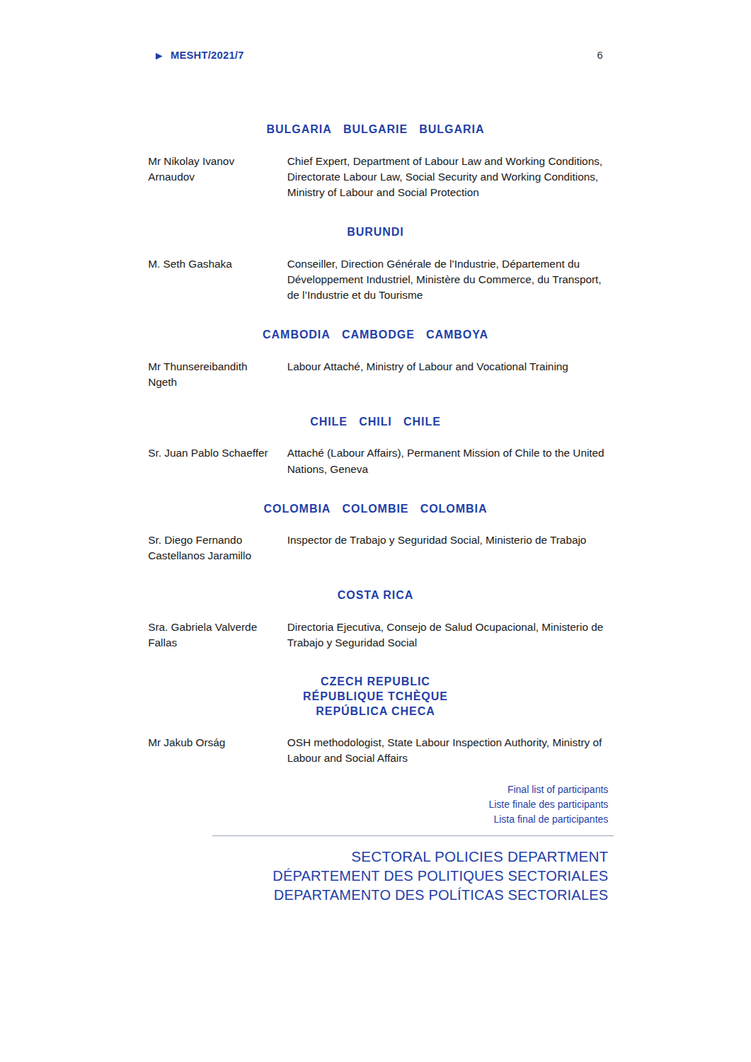►MESHT/2021/7
6
BULGARIA BULGARIE BULGARIA
Mr Nikolay Ivanov Arnaudov
Chief Expert, Department of Labour Law and Working Conditions, Directorate Labour Law, Social Security and Working Conditions, Ministry of Labour and Social Protection
BURUNDI
M. Seth Gashaka
Conseiller, Direction Générale de l’Industrie, Département du Développement Industriel, Ministère du Commerce, du Transport, de l’Industrie et du Tourisme
CAMBODIA CAMBODGE CAMBOYA
Mr Thunsereibandith Ngeth
Labour Attaché, Ministry of Labour and Vocational Training
CHILE CHILI CHILE
Sr. Juan Pablo Schaeffer
Attaché (Labour Affairs), Permanent Mission of Chile to the United Nations, Geneva
COLOMBIA COLOMBIE COLOMBIA
Sr. Diego Fernando Castellanos Jaramillo
Inspector de Trabajo y Seguridad Social, Ministerio de Trabajo
COSTA RICA
Sra. Gabriela Valverde Fallas
Directoria Ejecutiva, Consejo de Salud Ocupacional, Ministerio de Trabajo y Seguridad Social
CZECH REPUBLIC
RÉPUBLIQUE TCHÈQUE
REPÚBLICA CHECA
Mr Jakub Orság
OSH methodologist, State Labour Inspection Authority, Ministry of Labour and Social Affairs
Final list of participants
Liste finale des participants
Lista final de participantes
SECTORAL POLICIES DEPARTMENT
DÉPARTEMENT DES POLITIQUES SECTORIALES
DEPARTAMENTO DES POLÍTICAS SECTORIALES